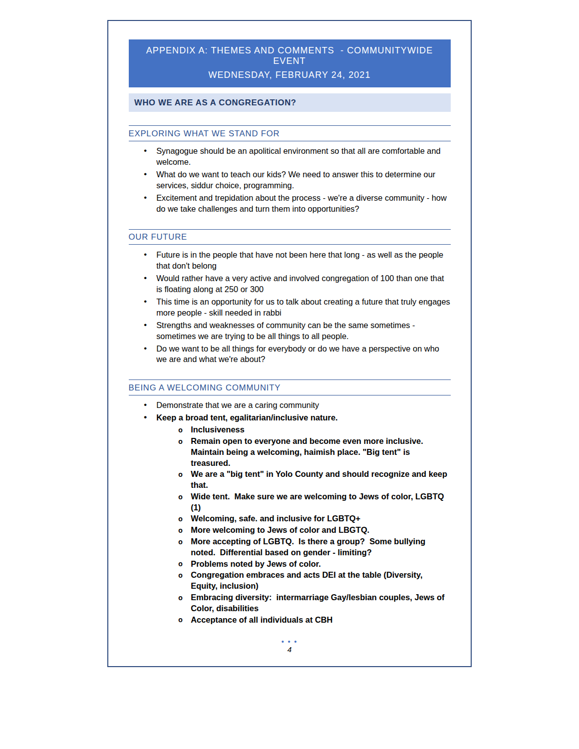APPENDIX A: THEMES AND COMMENTS - COMMUNITYWIDE EVENT
WEDNESDAY, FEBRUARY 24, 2021
WHO WE ARE AS A CONGREGATION?
EXPLORING WHAT WE STAND FOR
Synagogue should be an apolitical environment so that all are comfortable and welcome.
What do we want to teach our kids? We need to answer this to determine our services, siddur choice, programming.
Excitement and trepidation about the process - we're a diverse community - how do we take challenges and turn them into opportunities?
OUR FUTURE
Future is in the people that have not been here that long - as well as the people that don't belong
Would rather have a very active and involved congregation of 100 than one that is floating along at 250 or 300
This time is an opportunity for us to talk about creating a future that truly engages more people - skill needed in rabbi
Strengths and weaknesses of community can be the same sometimes - sometimes we are trying to be all things to all people.
Do we want to be all things for everybody or do we have a perspective on who we are and what we're about?
BEING A WELCOMING COMMUNITY
Demonstrate that we are a caring community
Keep a broad tent, egalitarian/inclusive nature.
Inclusiveness
Remain open to everyone and become even more inclusive. Maintain being a welcoming, haimish place. "Big tent" is treasured.
We are a "big tent" in Yolo County and should recognize and keep that.
Wide tent. Make sure we are welcoming to Jews of color, LGBTQ (1)
Welcoming, safe. and inclusive for LGBTQ+
More welcoming to Jews of color and LBGTQ.
More accepting of LGBTQ. Is there a group? Some bullying noted. Differential based on gender - limiting?
Problems noted by Jews of color.
Congregation embraces and acts DEI at the table (Diversity, Equity, inclusion)
Embracing diversity: intermarriage Gay/lesbian couples, Jews of Color, disabilities
Acceptance of all individuals at CBH
• • •
4